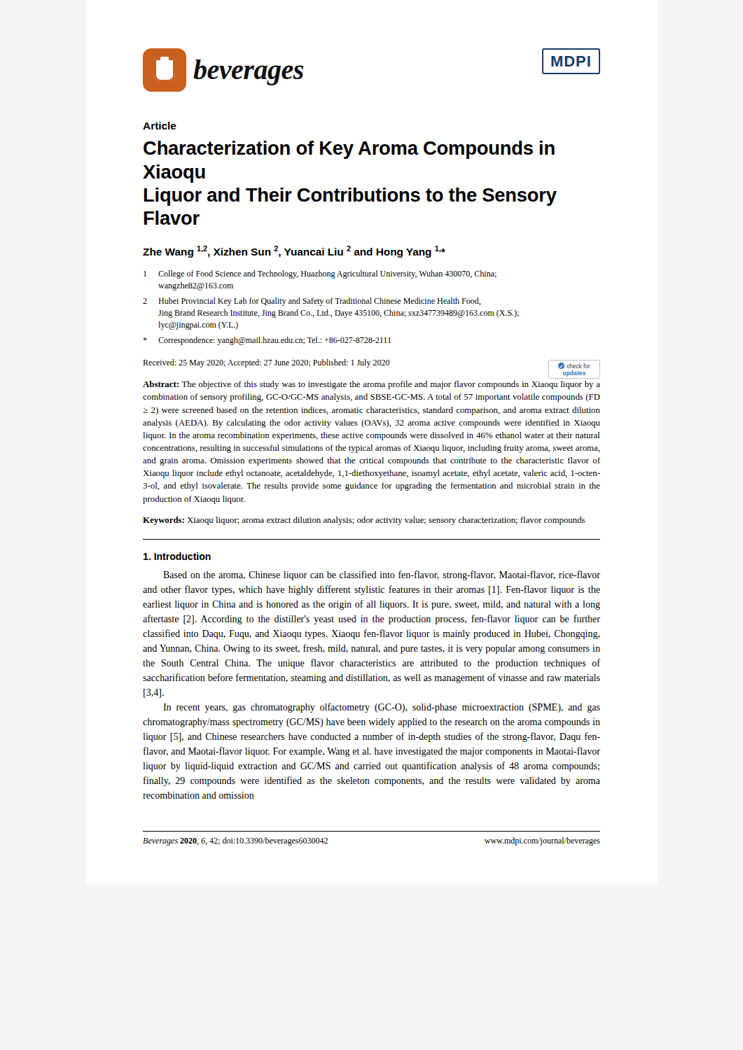beverages
MDPI
Article
Characterization of Key Aroma Compounds in Xiaoqu
Liquor and Their Contributions to the Sensory Flavor
Zhe Wang 1,2, Xizhen Sun 2, Yuancai Liu 2 and Hong Yang 1,*
1
College of Food Science and Technology, Huazhong Agricultural University, Wuhan 430070, China;
wangzhe82@163.com
2
Hubei Provincial Key Lab for Quality and Safety of Traditional Chinese Medicine Health Food,
Jing Brand Research Institute, Jing Brand Co., Ltd., Daye 435100, China; sxz347739489@163.com (X.S.);
lyc@jingpai.com (Y.L.)
*
Correspondence: yangh@mail.hzau.edu.cn; Tel.: +86-027-8728-2111
Received: 25 May 2020; Accepted: 27 June 2020; Published: 1 July 2020
check for
updates
Abstract: The objective of this study was to investigate the aroma profile and major flavor compounds in Xiaoqu liquor by a combination of sensory profiling, GC-O/GC-MS analysis, and SBSE-GC-MS. A total of 57 important volatile compounds (FD ≥ 2) were screened based on the retention indices, aromatic characteristics, standard comparison, and aroma extract dilution analysis (AEDA). By calculating the odor activity values (OAVs), 32 aroma active compounds were identified in Xiaoqu liquor. In the aroma recombination experiments, these active compounds were dissolved in 46% ethanol water at their natural concentrations, resulting in successful simulations of the typical aromas of Xiaoqu liquor, including fruity aroma, sweet aroma, and grain aroma. Omission experiments showed that the critical compounds that contribute to the characteristic flavor of Xiaoqu liquor include ethyl octanoate, acetaldehyde, 1,1-diethoxyethane, isoamyl acetate, ethyl acetate, valeric acid, 1-octen-3-ol, and ethyl isovalerate. The results provide some guidance for upgrading the fermentation and microbial strain in the production of Xiaoqu liquor.
Keywords: Xiaoqu liquor; aroma extract dilution analysis; odor activity value; sensory characterization; flavor compounds
1. Introduction
Based on the aroma, Chinese liquor can be classified into fen-flavor, strong-flavor, Maotai-flavor, rice-flavor and other flavor types, which have highly different stylistic features in their aromas [1]. Fen-flavor liquor is the earliest liquor in China and is honored as the origin of all liquors. It is pure, sweet, mild, and natural with a long aftertaste [2]. According to the distiller's yeast used in the production process, fen-flavor liquor can be further classified into Daqu, Fuqu, and Xiaoqu types. Xiaoqu fen-flavor liquor is mainly produced in Hubei, Chongqing, and Yunnan, China. Owing to its sweet, fresh, mild, natural, and pure tastes, it is very popular among consumers in the South Central China. The unique flavor characteristics are attributed to the production techniques of saccharification before fermentation, steaming and distillation, as well as management of vinasse and raw materials [3,4].
In recent years, gas chromatography olfactometry (GC-O), solid-phase microextraction (SPME), and gas chromatography/mass spectrometry (GC/MS) have been widely applied to the research on the aroma compounds in liquor [5], and Chinese researchers have conducted a number of in-depth studies of the strong-flavor, Daqu fen-flavor, and Maotai-flavor liquor. For example, Wang et al. have investigated the major components in Maotai-flavor liquor by liquid-liquid extraction and GC/MS and carried out quantification analysis of 48 aroma compounds; finally, 29 compounds were identified as the skeleton components, and the results were validated by aroma recombination and omission
Beverages 2020, 6, 42; doi:10.3390/beverages6030042
www.mdpi.com/journal/beverages